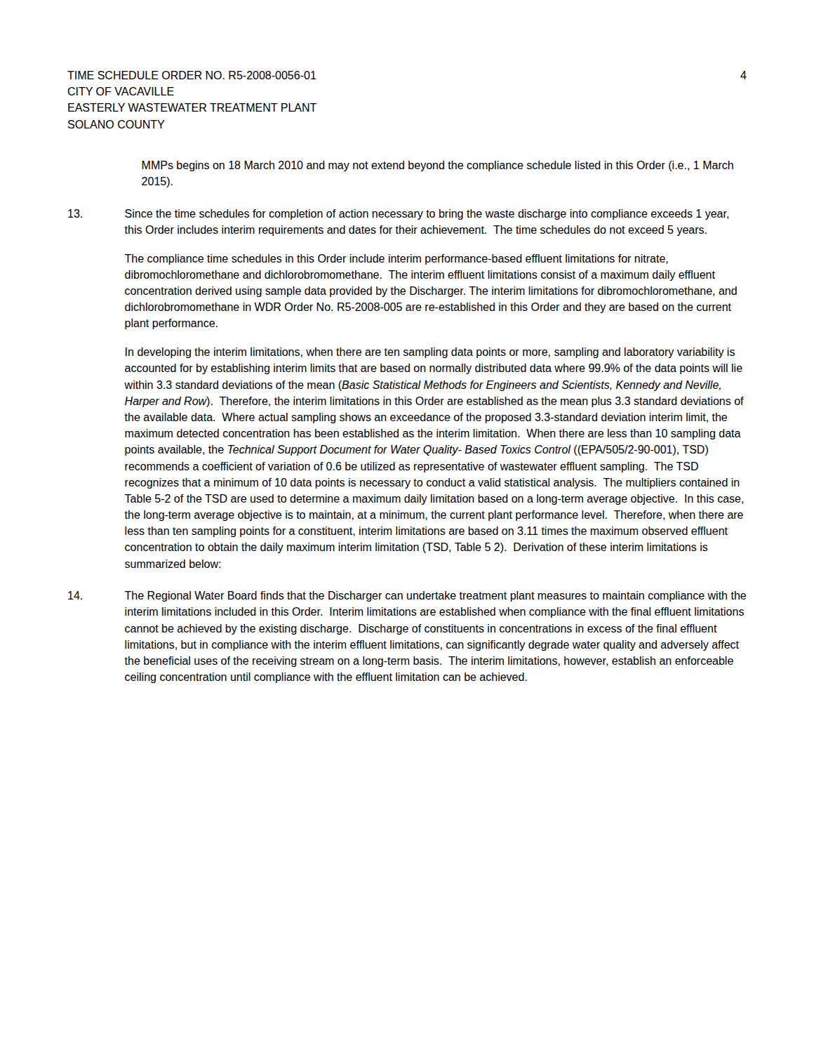TIME SCHEDULE ORDER NO. R5-2008-0056-014
CITY OF VACAVILLE
EASTERLY WASTEWATER TREATMENT PLANT
SOLANO COUNTY
MMPs begins on 18 March 2010 and may not extend beyond the compliance schedule listed in this Order (i.e., 1 March 2015).
13.
Since the time schedules for completion of action necessary to bring the waste discharge into compliance exceeds 1 year, this Order includes interim requirements and dates for their achievement. The time schedules do not exceed 5 years.
The compliance time schedules in this Order include interim performance-based effluent limitations for nitrate, dibromochloromethane and dichlorobromomethane. The interim effluent limitations consist of a maximum daily effluent concentration derived using sample data provided by the Discharger. The interim limitations for dibromochloromethane, and dichlorobromomethane in WDR Order No. R5-2008-005 are re-established in this Order and they are based on the current plant performance.
In developing the interim limitations, when there are ten sampling data points or more, sampling and laboratory variability is accounted for by establishing interim limits that are based on normally distributed data where 99.9% of the data points will lie within 3.3 standard deviations of the mean (Basic Statistical Methods for Engineers and Scientists, Kennedy and Neville, Harper and Row). Therefore, the interim limitations in this Order are established as the mean plus 3.3 standard deviations of the available data. Where actual sampling shows an exceedance of the proposed 3.3-standard deviation interim limit, the maximum detected concentration has been established as the interim limitation. When there are less than 10 sampling data points available, the Technical Support Document for Water Quality- Based Toxics Control ((EPA/505/2-90-001), TSD) recommends a coefficient of variation of 0.6 be utilized as representative of wastewater effluent sampling. The TSD recognizes that a minimum of 10 data points is necessary to conduct a valid statistical analysis. The multipliers contained in Table 5-2 of the TSD are used to determine a maximum daily limitation based on a long-term average objective. In this case, the long-term average objective is to maintain, at a minimum, the current plant performance level. Therefore, when there are less than ten sampling points for a constituent, interim limitations are based on 3.11 times the maximum observed effluent concentration to obtain the daily maximum interim limitation (TSD, Table 5 2). Derivation of these interim limitations is summarized below:
14.
The Regional Water Board finds that the Discharger can undertake treatment plant measures to maintain compliance with the interim limitations included in this Order. Interim limitations are established when compliance with the final effluent limitations cannot be achieved by the existing discharge. Discharge of constituents in concentrations in excess of the final effluent limitations, but in compliance with the interim effluent limitations, can significantly degrade water quality and adversely affect the beneficial uses of the receiving stream on a long-term basis. The interim limitations, however, establish an enforceable ceiling concentration until compliance with the effluent limitation can be achieved.